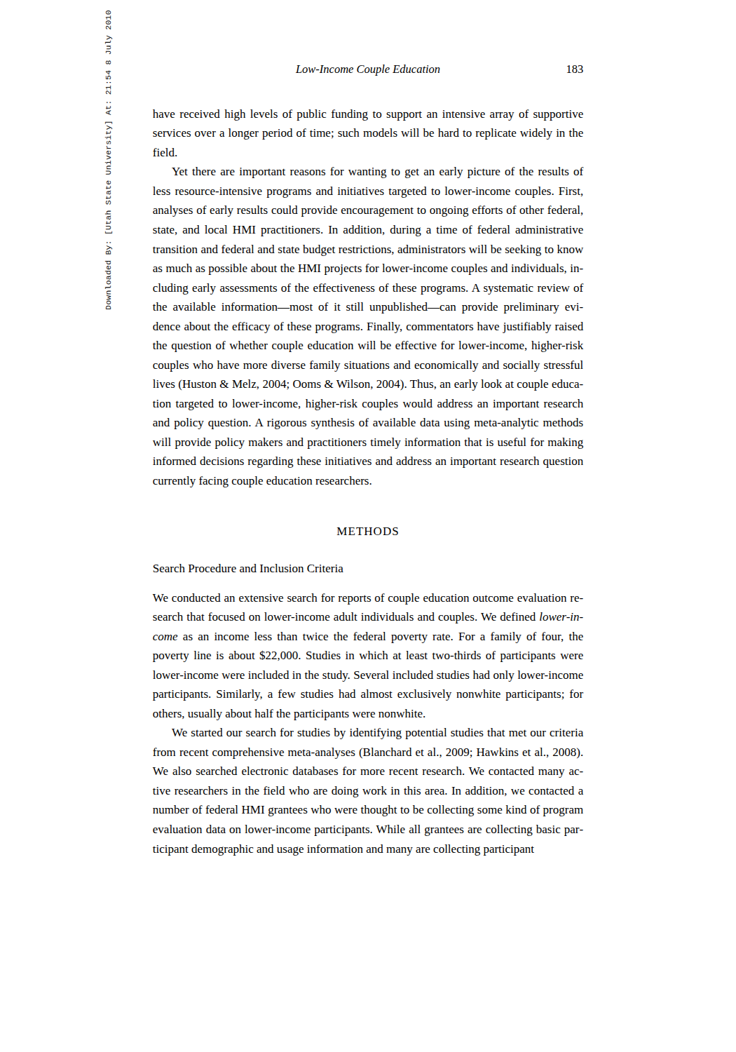Downloaded By: [Utah State University] At: 21:54 8 July 2010
Low-Income Couple Education 183
have received high levels of public funding to support an intensive array of supportive services over a longer period of time; such models will be hard to replicate widely in the field.
Yet there are important reasons for wanting to get an early picture of the results of less resource-intensive programs and initiatives targeted to lower-income couples. First, analyses of early results could provide encouragement to ongoing efforts of other federal, state, and local HMI practitioners. In addition, during a time of federal administrative transition and federal and state budget restrictions, administrators will be seeking to know as much as possible about the HMI projects for lower-income couples and individuals, including early assessments of the effectiveness of these programs. A systematic review of the available information—most of it still unpublished—can provide preliminary evidence about the efficacy of these programs. Finally, commentators have justifiably raised the question of whether couple education will be effective for lower-income, higher-risk couples who have more diverse family situations and economically and socially stressful lives (Huston & Melz, 2004; Ooms & Wilson, 2004). Thus, an early look at couple education targeted to lower-income, higher-risk couples would address an important research and policy question. A rigorous synthesis of available data using meta-analytic methods will provide policy makers and practitioners timely information that is useful for making informed decisions regarding these initiatives and address an important research question currently facing couple education researchers.
METHODS
Search Procedure and Inclusion Criteria
We conducted an extensive search for reports of couple education outcome evaluation research that focused on lower-income adult individuals and couples. We defined lower-income as an income less than twice the federal poverty rate. For a family of four, the poverty line is about $22,000. Studies in which at least two-thirds of participants were lower-income were included in the study. Several included studies had only lower-income participants. Similarly, a few studies had almost exclusively nonwhite participants; for others, usually about half the participants were nonwhite.
We started our search for studies by identifying potential studies that met our criteria from recent comprehensive meta-analyses (Blanchard et al., 2009; Hawkins et al., 2008). We also searched electronic databases for more recent research. We contacted many active researchers in the field who are doing work in this area. In addition, we contacted a number of federal HMI grantees who were thought to be collecting some kind of program evaluation data on lower-income participants. While all grantees are collecting basic participant demographic and usage information and many are collecting participant